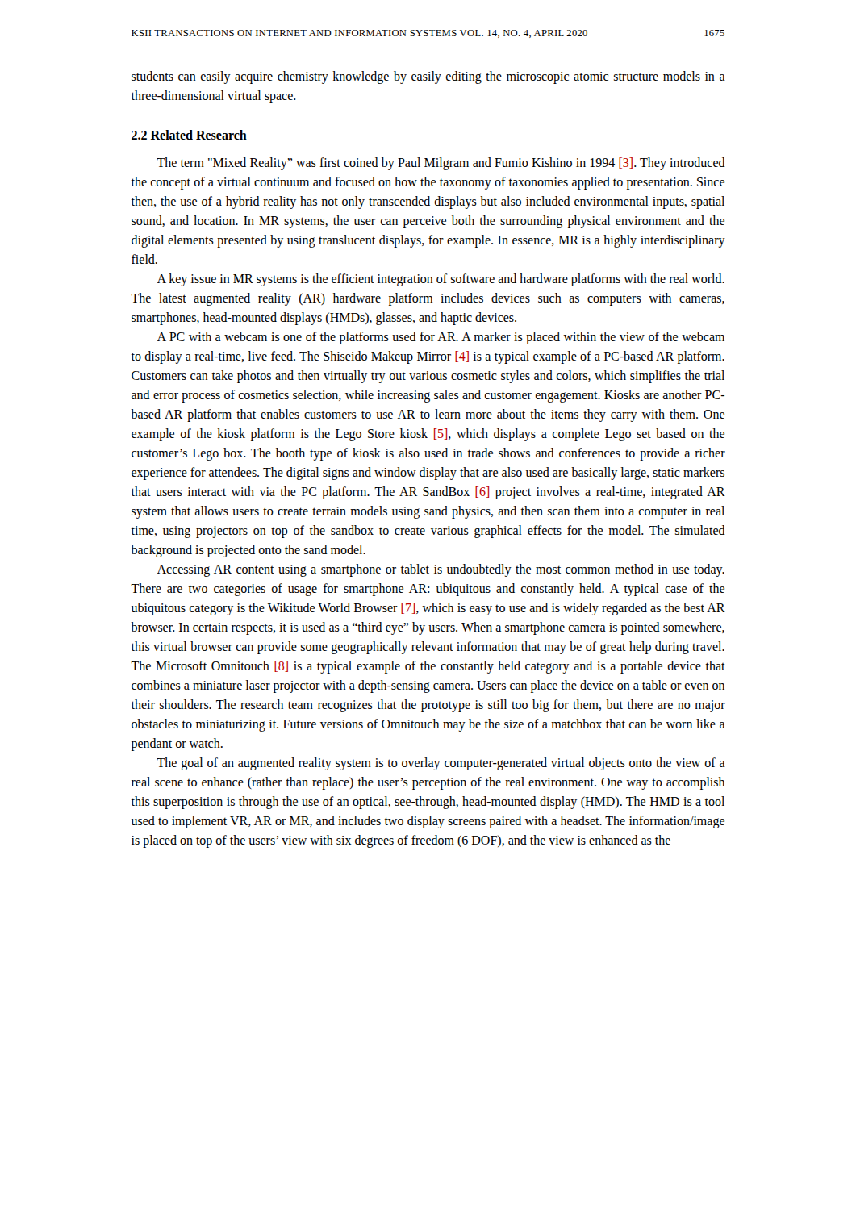KSII Transactions on Internet and Information Systems Vol. 14, No. 4, April 2020 1675
students can easily acquire chemistry knowledge by easily editing the microscopic atomic structure models in a three-dimensional virtual space.
2.2 Related Research
The term "Mixed Reality” was first coined by Paul Milgram and Fumio Kishino in 1994 [3]. They introduced the concept of a virtual continuum and focused on how the taxonomy of taxonomies applied to presentation. Since then, the use of a hybrid reality has not only transcended displays but also included environmental inputs, spatial sound, and location. In MR systems, the user can perceive both the surrounding physical environment and the digital elements presented by using translucent displays, for example. In essence, MR is a highly interdisciplinary field.
A key issue in MR systems is the efficient integration of software and hardware platforms with the real world. The latest augmented reality (AR) hardware platform includes devices such as computers with cameras, smartphones, head-mounted displays (HMDs), glasses, and haptic devices.
A PC with a webcam is one of the platforms used for AR. A marker is placed within the view of the webcam to display a real-time, live feed. The Shiseido Makeup Mirror [4] is a typical example of a PC-based AR platform. Customers can take photos and then virtually try out various cosmetic styles and colors, which simplifies the trial and error process of cosmetics selection, while increasing sales and customer engagement. Kiosks are another PC-based AR platform that enables customers to use AR to learn more about the items they carry with them. One example of the kiosk platform is the Lego Store kiosk [5], which displays a complete Lego set based on the customer’s Lego box. The booth type of kiosk is also used in trade shows and conferences to provide a richer experience for attendees. The digital signs and window display that are also used are basically large, static markers that users interact with via the PC platform. The AR SandBox [6] project involves a real-time, integrated AR system that allows users to create terrain models using sand physics, and then scan them into a computer in real time, using projectors on top of the sandbox to create various graphical effects for the model. The simulated background is projected onto the sand model.
Accessing AR content using a smartphone or tablet is undoubtedly the most common method in use today. There are two categories of usage for smartphone AR: ubiquitous and constantly held. A typical case of the ubiquitous category is the Wikitude World Browser [7], which is easy to use and is widely regarded as the best AR browser. In certain respects, it is used as a “third eye” by users. When a smartphone camera is pointed somewhere, this virtual browser can provide some geographically relevant information that may be of great help during travel. The Microsoft Omnitouch [8] is a typical example of the constantly held category and is a portable device that combines a miniature laser projector with a depth-sensing camera. Users can place the device on a table or even on their shoulders. The research team recognizes that the prototype is still too big for them, but there are no major obstacles to miniaturizing it. Future versions of Omnitouch may be the size of a matchbox that can be worn like a pendant or watch.
The goal of an augmented reality system is to overlay computer-generated virtual objects onto the view of a real scene to enhance (rather than replace) the user’s perception of the real environment. One way to accomplish this superposition is through the use of an optical, see-through, head-mounted display (HMD). The HMD is a tool used to implement VR, AR or MR, and includes two display screens paired with a headset. The information/image is placed on top of the users’ view with six degrees of freedom (6 DOF), and the view is enhanced as the